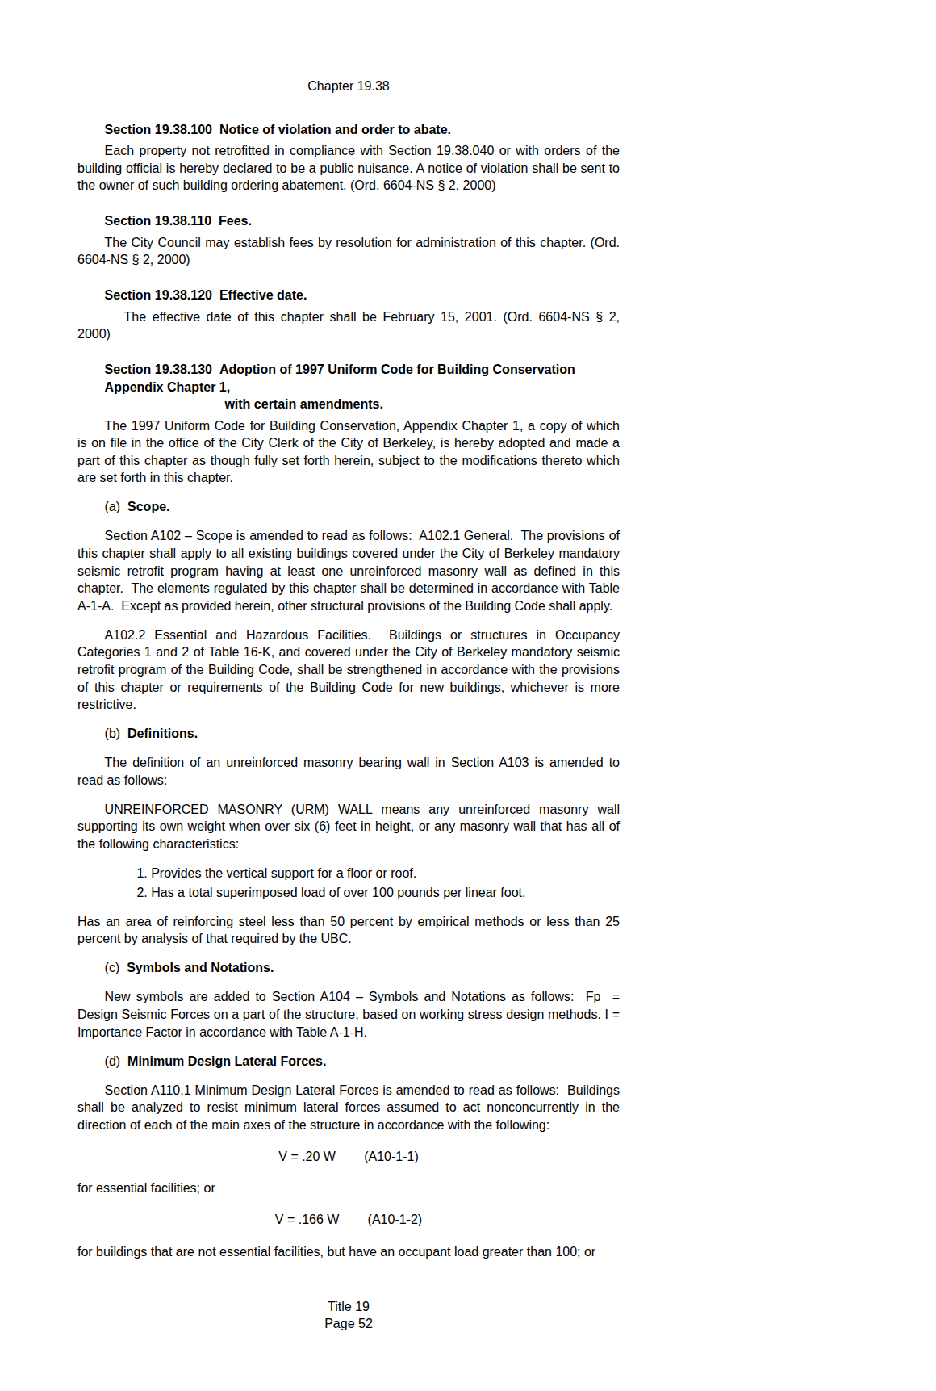Chapter 19.38
Section 19.38.100 Notice of violation and order to abate.
Each property not retrofitted in compliance with Section 19.38.040 or with orders of the building official is hereby declared to be a public nuisance. A notice of violation shall be sent to the owner of such building ordering abatement. (Ord. 6604-NS § 2, 2000)
Section 19.38.110 Fees.
The City Council may establish fees by resolution for administration of this chapter. (Ord. 6604-NS § 2, 2000)
Section 19.38.120 Effective date.
The effective date of this chapter shall be February 15, 2001. (Ord. 6604-NS § 2, 2000)
Section 19.38.130 Adoption of 1997 Uniform Code for Building Conservation Appendix Chapter 1,with certain amendments.
The 1997 Uniform Code for Building Conservation, Appendix Chapter 1, a copy of which is on file in the office of the City Clerk of the City of Berkeley, is hereby adopted and made a part of this chapter as though fully set forth herein, subject to the modifications thereto which are set forth in this chapter.
(a) Scope.
Section A102 – Scope is amended to read as follows: A102.1 General. The provisions of this chapter shall apply to all existing buildings covered under the City of Berkeley mandatory seismic retrofit program having at least one unreinforced masonry wall as defined in this chapter. The elements regulated by this chapter shall be determined in accordance with Table A-1-A. Except as provided herein, other structural provisions of the Building Code shall apply.
A102.2 Essential and Hazardous Facilities. Buildings or structures in Occupancy Categories 1 and 2 of Table 16-K, and covered under the City of Berkeley mandatory seismic retrofit program of the Building Code, shall be strengthened in accordance with the provisions of this chapter or requirements of the Building Code for new buildings, whichever is more restrictive.
(b) Definitions.
The definition of an unreinforced masonry bearing wall in Section A103 is amended to read as follows:
UNREINFORCED MASONRY (URM) WALL means any unreinforced masonry wall supporting its own weight when over six (6) feet in height, or any masonry wall that has all of the following characteristics:
Provides the vertical support for a floor or roof.
Has a total superimposed load of over 100 pounds per linear foot.
Has an area of reinforcing steel less than 50 percent by empirical methods or less than 25 percent by analysis of that required by the UBC.
(c) Symbols and Notations.
New symbols are added to Section A104 – Symbols and Notations as follows: Fp = Design Seismic Forces on a part of the structure, based on working stress design methods. I = Importance Factor in accordance with Table A-1-H.
(d) Minimum Design Lateral Forces.
Section A110.1 Minimum Design Lateral Forces is amended to read as follows: Buildings shall be analyzed to resist minimum lateral forces assumed to act nonconcurrently in the direction of each of the main axes of the structure in accordance with the following:
V = .20 W(A10-1-1)
for essential facilities; or
V = .166 W(A10-1-2)
for buildings that are not essential facilities, but have an occupant load greater than 100; or
Title 19
Page 52